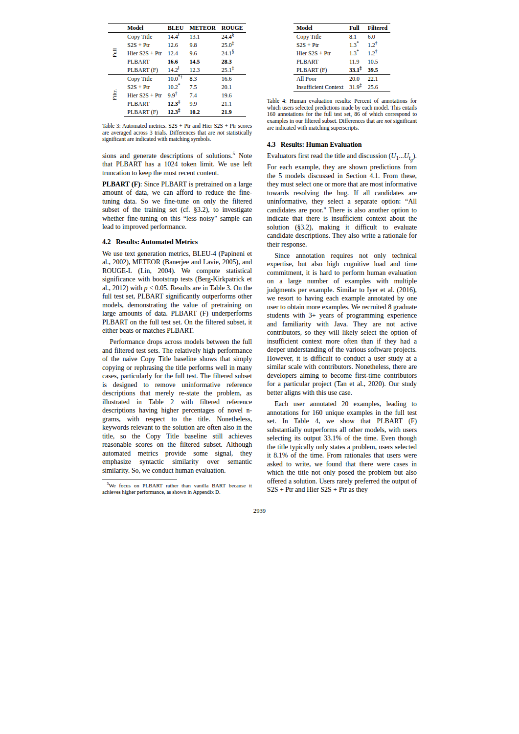| | Model | BLEU | METEOR | ROUGE |
| --- | --- | --- | --- | --- |
| Full | Copy Title | 14.4 ‖ | 13.1 | 24.4 § |
| S2S + Ptr | 12.6 | 9.8 | 25.0 ‡ |
| Hier S2S + Ptr | 12.4 | 9.6 | 24.1 § |
| PLBART | 16.6 | 14.5 | 28.3 |
| PLBART (F) | 14.2 ‖ | 12.3 | 25.1 ‡ |
| Filtr. | Copy Title | 10.0 *† | 8.3 | 16.6 |
| S2S + Ptr | 10.2 * | 7.5 | 20.1 |
| Hier S2S + Ptr | 9.9 † | 7.4 | 19.6 |
| PLBART | 12.3 ‡ | 9.9 | 21.1 |
| PLBART (F) | 12.3 ‡ | 10.2 | 21.9 |
Table 3: Automated metrics. S2S + Ptr and Hier S2S + Ptr scores are averaged across 3 trials. Differences that are not statistically significant are indicated with matching symbols.
sions and generate descriptions of solutions.5 Note that PLBART has a 1024 token limit. We use left truncation to keep the most recent content.
PLBART (F): Since PLBART is pretrained on a large amount of data, we can afford to reduce the fine-tuning data. So we fine-tune on only the filtered subset of the training set (cf. §3.2), to investigate whether fine-tuning on this “less noisy" sample can lead to improved performance.
4.2 Results: Automated Metrics
We use text generation metrics, BLEU-4 (Papineni et al., 2002), METEOR (Banerjee and Lavie, 2005), and ROUGE-L (Lin, 2004). We compute statistical significance with bootstrap tests (Berg-Kirkpatrick et al., 2012) with p < 0.05. Results are in Table 3. On the full test set, PLBART significantly outperforms other models, demonstrating the value of pretraining on large amounts of data. PLBART (F) underperforms PLBART on the full test set. On the filtered subset, it either beats or matches PLBART.
Performance drops across models between the full and filtered test sets. The relatively high performance of the naive Copy Title baseline shows that simply copying or rephrasing the title performs well in many cases, particularly for the full test. The filtered subset is designed to remove uninformative reference descriptions that merely re-state the problem, as illustrated in Table 2 with filtered reference descriptions having higher percentages of novel n-grams, with respect to the title. Nonetheless, keywords relevant to the solution are often also in the title, so the Copy Title baseline still achieves reasonable scores on the filtered subset. Although automated metrics provide some signal, they emphasize syntactic similarity over semantic similarity. So, we conduct human evaluation.
5We focus on PLBART rather than vanilla BART because it achieves higher performance, as shown in Appendix D.
| Model | Full | Filtered |
| --- | --- | --- |
| Copy Title | 8.1 | 6.0 |
| S2S + Ptr | 1.3 * | 1.2 † |
| Hier S2S + Ptr | 1.3 * | 1.2 † |
| PLBART | 11.9 | 10.5 |
| PLBART (F) | 33.1 ‡ | 39.5 |
| All Poor | 20.0 | 22.1 |
| Insufficient Context | 31.9 ‡ | 25.6 |
Table 4: Human evaluation results: Percent of annotations for which users selected predictions made by each model. This entails 160 annotations for the full test set, 86 of which correspond to examples in our filtered subset. Differences that are not significant are indicated with matching superscripts.
4.3 Results: Human Evaluation
Evaluators first read the title and discussion (U1...Utg). For each example, they are shown predictions from the 5 models discussed in Section 4.1. From these, they must select one or more that are most informative towards resolving the bug. If all candidates are uninformative, they select a separate option: “All candidates are poor." There is also another option to indicate that there is insufficient context about the solution (§3.2), making it difficult to evaluate candidate descriptions. They also write a rationale for their response.
Since annotation requires not only technical expertise, but also high cognitive load and time commitment, it is hard to perform human evaluation on a large number of examples with multiple judgments per example. Similar to Iyer et al. (2016), we resort to having each example annotated by one user to obtain more examples. We recruited 8 graduate students with 3+ years of programming experience and familiarity with Java. They are not active contributors, so they will likely select the option of insufficient context more often than if they had a deeper understanding of the various software projects. However, it is difficult to conduct a user study at a similar scale with contributors. Nonetheless, there are developers aiming to become first-time contributors for a particular project (Tan et al., 2020). Our study better aligns with this use case.
Each user annotated 20 examples, leading to annotations for 160 unique examples in the full test set. In Table 4, we show that PLBART (F) substantially outperforms all other models, with users selecting its output 33.1% of the time. Even though the title typically only states a problem, users selected it 8.1% of the time. From rationales that users were asked to write, we found that there were cases in which the title not only posed the problem but also offered a solution. Users rarely preferred the output of S2S + Ptr and Hier S2S + Ptr as they
2939